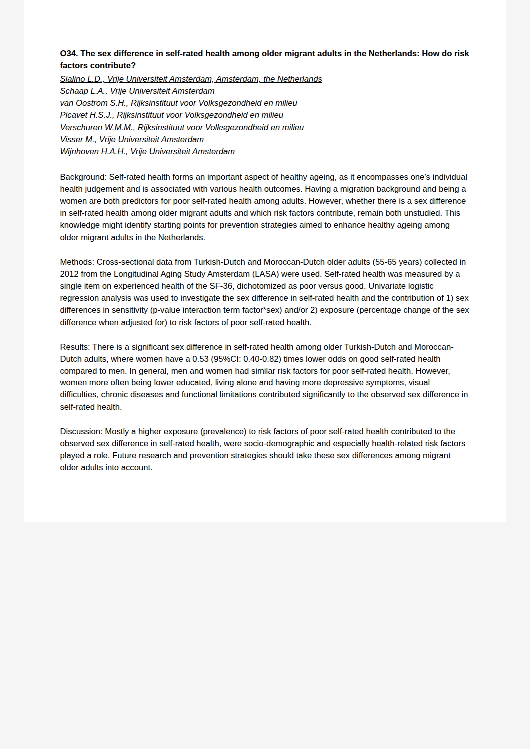O34. The sex difference in self-rated health among older migrant adults in the Netherlands: How do risk factors contribute?
Sialino L.D., Vrije Universiteit Amsterdam, Amsterdam, the Netherlands Schaap L.A., Vrije Universiteit Amsterdam van Oostrom S.H., Rijksinstituut voor Volksgezondheid en milieu Picavet H.S.J., Rijksinstituut voor Volksgezondheid en milieu Verschuren W.M.M., Rijksinstituut voor Volksgezondheid en milieu Visser M., Vrije Universiteit Amsterdam Wijnhoven H.A.H., Vrije Universiteit Amsterdam
Background: Self-rated health forms an important aspect of healthy ageing, as it encompasses one’s individual health judgement and is associated with various health outcomes. Having a migration background and being a women are both predictors for poor self-rated health among adults. However, whether there is a sex difference in self-rated health among older migrant adults and which risk factors contribute, remain both unstudied. This knowledge might identify starting points for prevention strategies aimed to enhance healthy ageing among older migrant adults in the Netherlands.
Methods: Cross-sectional data from Turkish-Dutch and Moroccan-Dutch older adults (55-65 years) collected in 2012 from the Longitudinal Aging Study Amsterdam (LASA) were used. Self-rated health was measured by a single item on experienced health of the SF-36, dichotomized as poor versus good. Univariate logistic regression analysis was used to investigate the sex difference in self-rated health and the contribution of 1) sex differences in sensitivity (p-value interaction term factor*sex) and/or 2) exposure (percentage change of the sex difference when adjusted for) to risk factors of poor self-rated health.
Results: There is a significant sex difference in self-rated health among older Turkish-Dutch and Moroccan-Dutch adults, where women have a 0.53 (95%CI: 0.40-0.82) times lower odds on good self-rated health compared to men. In general, men and women had similar risk factors for poor self-rated health. However, women more often being lower educated, living alone and having more depressive symptoms, visual difficulties, chronic diseases and functional limitations contributed significantly to the observed sex difference in self-rated health.
Discussion: Mostly a higher exposure (prevalence) to risk factors of poor self-rated health contributed to the observed sex difference in self-rated health, were socio-demographic and especially health-related risk factors played a role. Future research and prevention strategies should take these sex differences among migrant older adults into account.